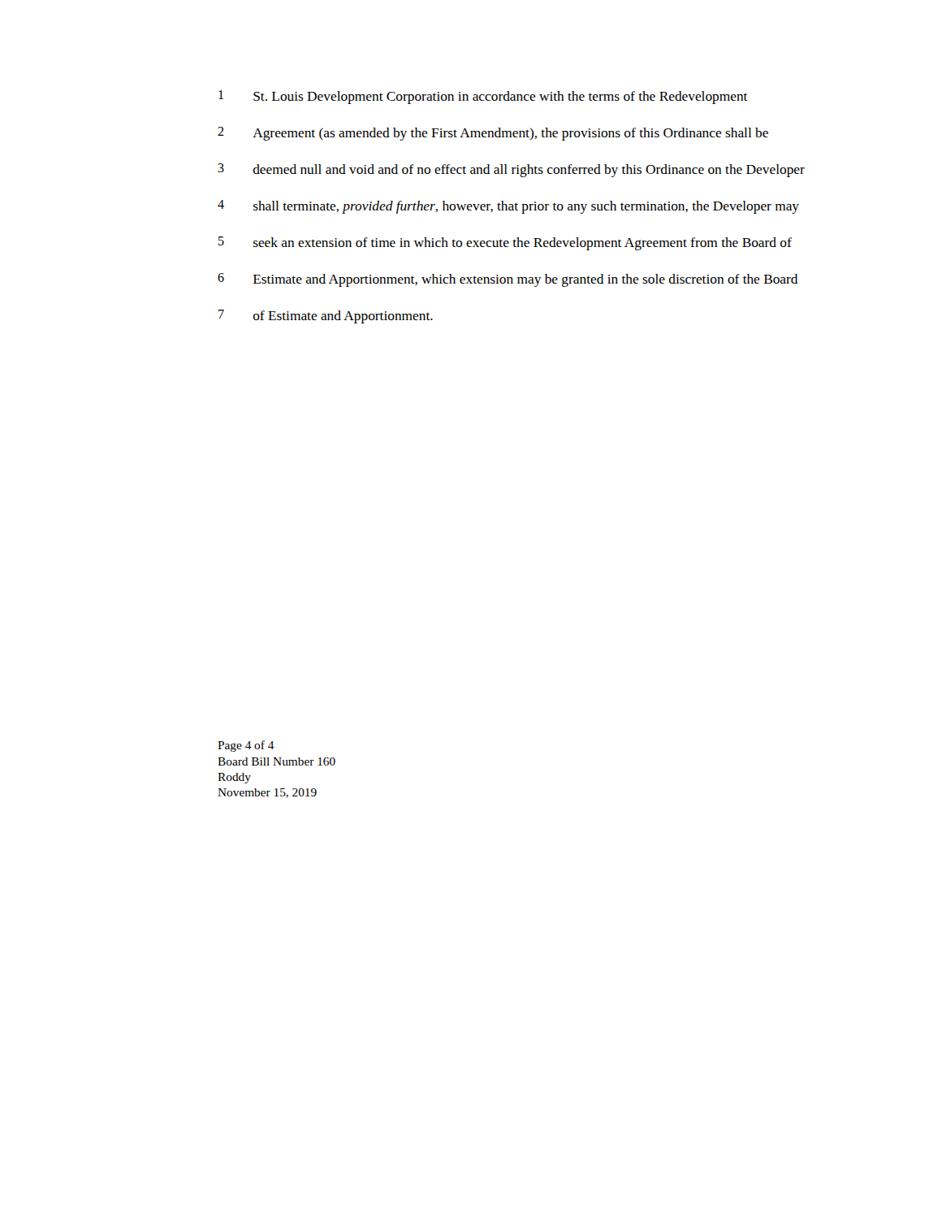St. Louis Development Corporation in accordance with the terms of the Redevelopment Agreement (as amended by the First Amendment), the provisions of this Ordinance shall be deemed null and void and of no effect and all rights conferred by this Ordinance on the Developer shall terminate, provided further, however, that prior to any such termination, the Developer may seek an extension of time in which to execute the Redevelopment Agreement from the Board of Estimate and Apportionment, which extension may be granted in the sole discretion of the Board of Estimate and Apportionment.
Page 4 of 4
Board Bill Number 160
Roddy
November 15, 2019